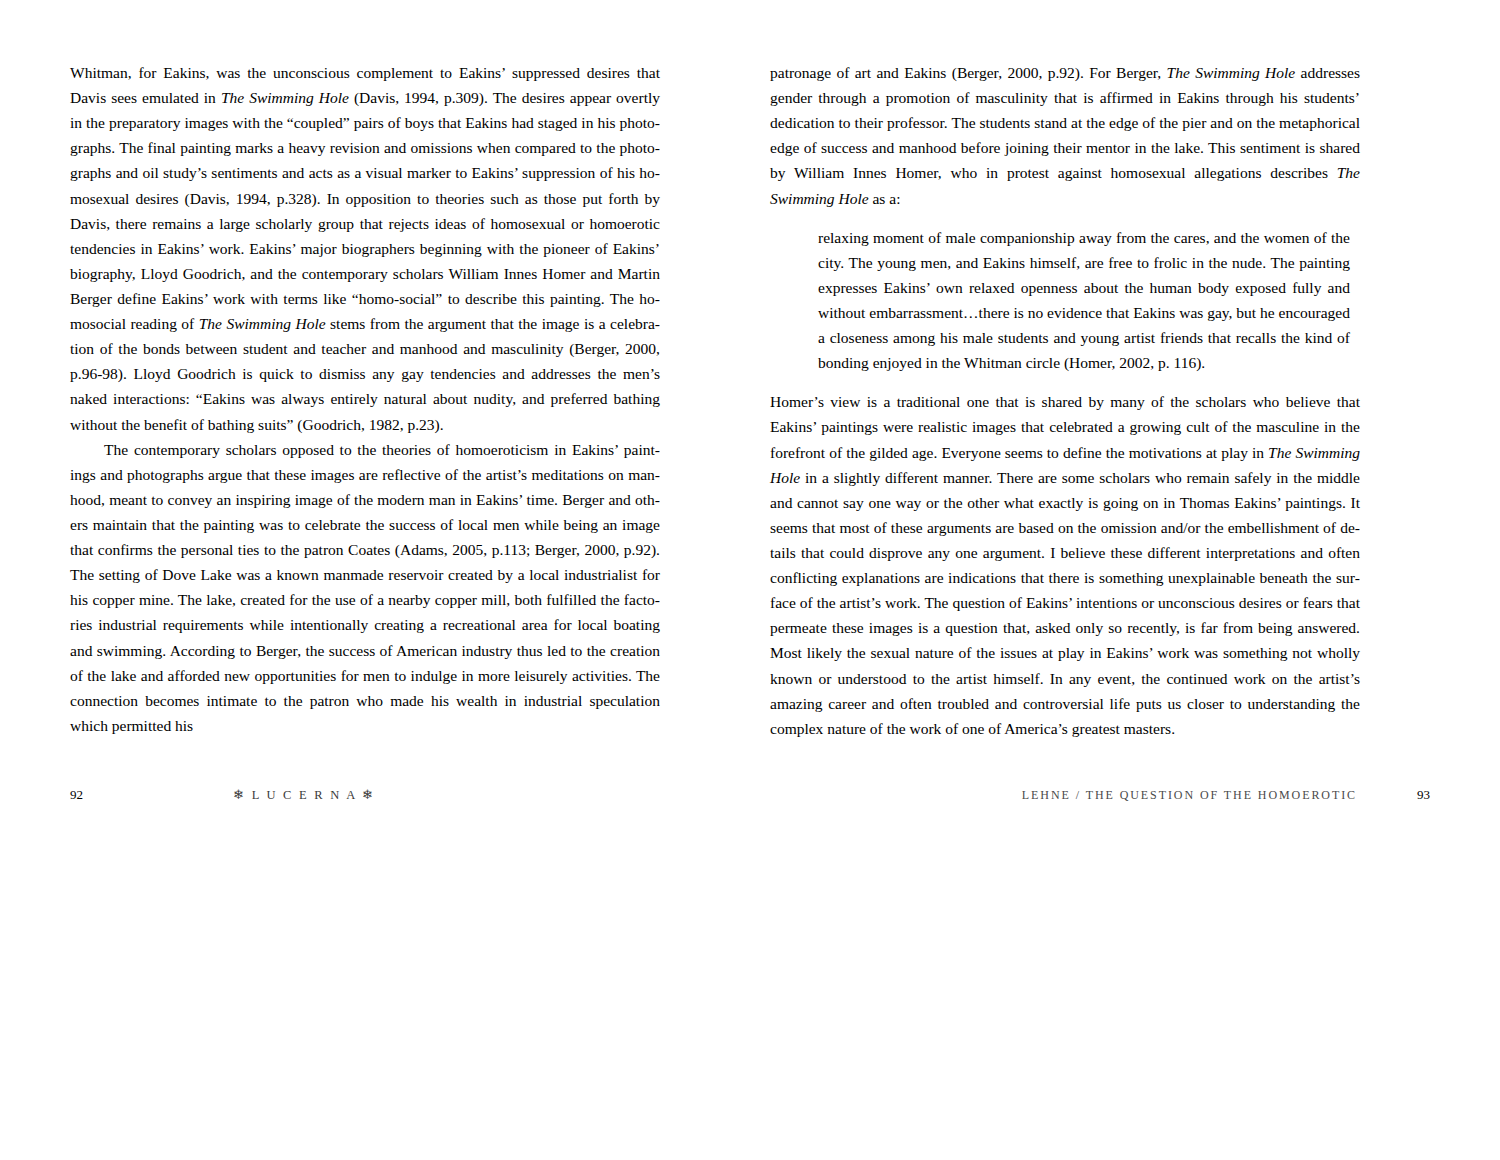Whitman, for Eakins, was the unconscious complement to Eakins’ suppressed desires that Davis sees emulated in The Swimming Hole (Davis, 1994, p.309). The desires appear overtly in the preparatory images with the “coupled” pairs of boys that Eakins had staged in his photographs. The final painting marks a heavy revision and omissions when compared to the photographs and oil study’s sentiments and acts as a visual marker to Eakins’ suppression of his homosexual desires (Davis, 1994, p.328). In opposition to theories such as those put forth by Davis, there remains a large scholarly group that rejects ideas of homosexual or homoerotic tendencies in Eakins’ work. Eakins’ major biographers beginning with the pioneer of Eakins’ biography, Lloyd Goodrich, and the contemporary scholars William Innes Homer and Martin Berger define Eakins’ work with terms like “homo-social” to describe this painting. The homosocial reading of The Swimming Hole stems from the argument that the image is a celebration of the bonds between student and teacher and manhood and masculinity (Berger, 2000, p.96-98). Lloyd Goodrich is quick to dismiss any gay tendencies and addresses the men’s naked interactions: “Eakins was always entirely natural about nudity, and preferred bathing without the benefit of bathing suits” (Goodrich, 1982, p.23).
The contemporary scholars opposed to the theories of homoeroticism in Eakins’ paintings and photographs argue that these images are reflective of the artist’s meditations on manhood, meant to convey an inspiring image of the modern man in Eakins’ time. Berger and others maintain that the painting was to celebrate the success of local men while being an image that confirms the personal ties to the patron Coates (Adams, 2005, p.113; Berger, 2000, p.92). The setting of Dove Lake was a known manmade reservoir created by a local industrialist for his copper mine. The lake, created for the use of a nearby copper mill, both fulfilled the factories industrial requirements while intentionally creating a recreational area for local boating and swimming. According to Berger, the success of American industry thus led to the creation of the lake and afforded new opportunities for men to indulge in more leisurely activities. The connection becomes intimate to the patron who made his wealth in industrial speculation which permitted his
patronage of art and Eakins (Berger, 2000, p.92). For Berger, The Swimming Hole addresses gender through a promotion of masculinity that is affirmed in Eakins through his students’ dedication to their professor. The students stand at the edge of the pier and on the metaphorical edge of success and manhood before joining their mentor in the lake. This sentiment is shared by William Innes Homer, who in protest against homosexual allegations describes The Swimming Hole as a:
relaxing moment of male companionship away from the cares, and the women of the city. The young men, and Eakins himself, are free to frolic in the nude. The painting expresses Eakins’ own relaxed openness about the human body exposed fully and without embarrassment…there is no evidence that Eakins was gay, but he encouraged a closeness among his male students and young artist friends that recalls the kind of bonding enjoyed in the Whitman circle (Homer, 2002, p. 116).
Homer’s view is a traditional one that is shared by many of the scholars who believe that Eakins’ paintings were realistic images that celebrated a growing cult of the masculine in the forefront of the gilded age. Everyone seems to define the motivations at play in The Swimming Hole in a slightly different manner. There are some scholars who remain safely in the middle and cannot say one way or the other what exactly is going on in Thomas Eakins’ paintings. It seems that most of these arguments are based on the omission and/or the embellishment of details that could disprove any one argument. I believe these different interpretations and often conflicting explanations are indications that there is something unexplainable beneath the surface of the artist’s work. The question of Eakins’ intentions or unconscious desires or fears that permeate these images is a question that, asked only so recently, is far from being answered. Most likely the sexual nature of the issues at play in Eakins’ work was something not wholly known or understood to the artist himself. In any event, the continued work on the artist’s amazing career and often troubled and controversial life puts us closer to understanding the complex nature of the work of one of America’s greatest masters.
92 ❄ L U C E R N A ❄
LEHNE / THE QUESTION OF THE HOMOEROTIC 93